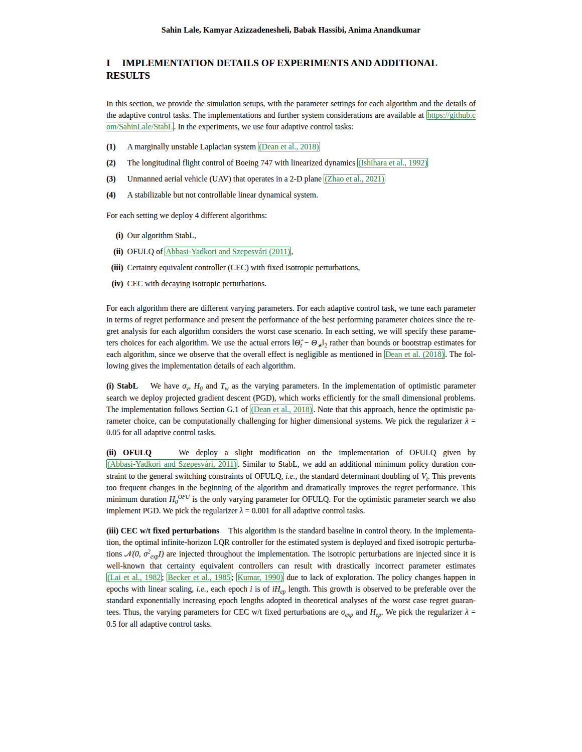Sahin Lale, Kamyar Azizzadenesheli, Babak Hassibi, Anima Anandkumar
IIMPLEMENTATION DETAILS OF EXPERIMENTS AND ADDITIONAL RESULTS
In this section, we provide the simulation setups, with the parameter settings for each algorithm and the details of the adaptive control tasks. The implementations and further system considerations are available at https://github.com/SahinLale/StabL. In the experiments, we use four adaptive control tasks:
(1) A marginally unstable Laplacian system (Dean et al., 2018)
(2) The longitudinal flight control of Boeing 747 with linearized dynamics (Ishihara et al., 1992)
(3) Unmanned aerial vehicle (UAV) that operates in a 2-D plane (Zhao et al., 2021)
(4) A stabilizable but not controllable linear dynamical system.
For each setting we deploy 4 different algorithms:
(i) Our algorithm StabL,
(ii) OFULQ of Abbasi-Yadkori and Szepesvári (2011),
(iii) Certainty equivalent controller (CEC) with fixed isotropic perturbations,
(iv) CEC with decaying isotropic perturbations.
For each algorithm there are different varying parameters. For each adaptive control task, we tune each parameter in terms of regret performance and present the performance of the best performing parameter choices since the regret analysis for each algorithm considers the worst case scenario. In each setting, we will specify these parameters choices for each algorithm. We use the actual errors ‖Θ̂t − Θ∗‖2 rather than bounds or bootstrap estimates for each algorithm, since we observe that the overall effect is negligible as mentioned in Dean et al. (2018). The following gives the implementation details of each algorithm.
(i) StabL We have σν, H0 and Tw as the varying parameters. In the implementation of optimistic parameter search we deploy projected gradient descent (PGD), which works efficiently for the small dimensional problems. The implementation follows Section G.1 of (Dean et al., 2018). Note that this approach, hence the optimistic parameter choice, can be computationally challenging for higher dimensional systems. We pick the regularizer λ = 0.05 for all adaptive control tasks.
(ii) OFULQ We deploy a slight modification on the implementation of OFULQ given by (Abbasi-Yadkori and Szepesvári, 2011). Similar to StabL, we add an additional minimum policy duration constraint to the general switching constraints of OFULQ, i.e., the standard determinant doubling of Vt. This prevents too frequent changes in the beginning of the algorithm and dramatically improves the regret performance. This minimum duration H0OFU is the only varying parameter for OFULQ. For the optimistic parameter search we also implement PGD. We pick the regularizer λ = 0.001 for all adaptive control tasks.
(iii) CEC w/t fixed perturbations This algorithm is the standard baseline in control theory. In the implementation, the optimal infinite-horizon LQR controller for the estimated system is deployed and fixed isotropic perturbations 𝒩(0, σ2expI) are injected throughout the implementation. The isotropic perturbations are injected since it is well-known that certainty equivalent controllers can result with drastically incorrect parameter estimates (Lai et al., 1982; Becker et al., 1985; Kumar, 1990) due to lack of exploration. The policy changes happen in epochs with linear scaling, i.e., each epoch i is of iHep length. This growth is observed to be preferable over the standard exponentially increasing epoch lengths adopted in theoretical analyses of the worst case regret guarantees. Thus, the varying parameters for CEC w/t fixed perturbations are σexp and Hep. We pick the regularizer λ = 0.5 for all adaptive control tasks.